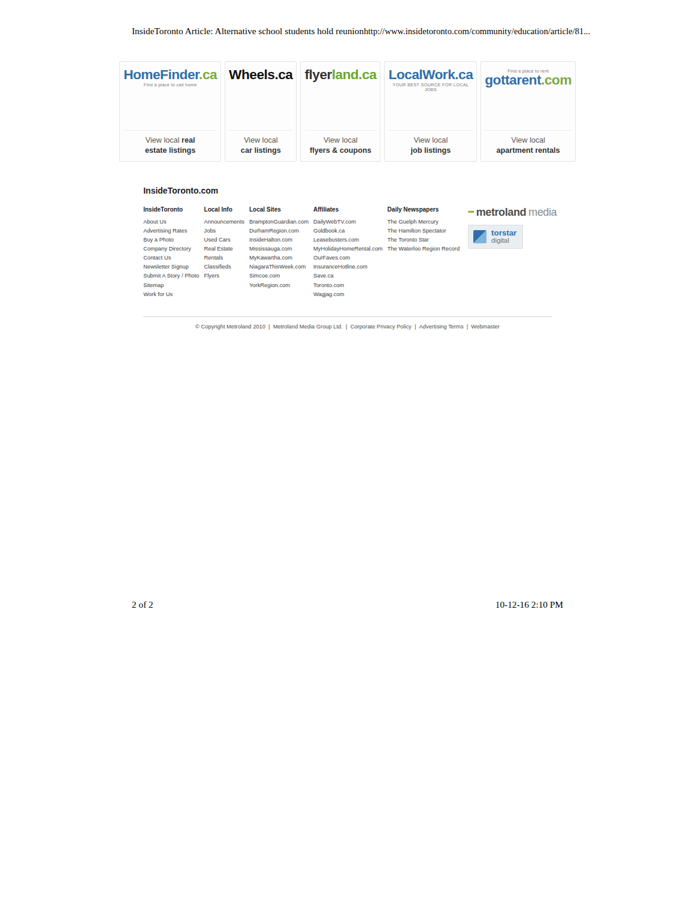InsideToronto Article: Alternative school students hold reunion
http://www.insidetoronto.com/community/education/article/81...
HomeFinder.ca
Find a place to call home
View local real estate listings
Wheels.ca
View localcar listings
flyerland.ca
View localflyers & coupons
LocalWork.ca
YOUR BEST SOURCE FOR LOCAL JOBS
View localjob listings
Find a place to rent
gottarent.com
View localapartment rentals
InsideToronto.com
InsideToronto
About Us
Advertising Rates
Buy a Photo
Company Directory
Contact Us
Newsletter Signup
Submit A Story / Photo
Sitemap
Work for Us
Local Info
Announcements
Jobs
Used Cars
Real Estate
Rentals
Classifieds
Flyers
Local Sites
BramptonGuardian.com
DurhamRegion.com
InsideHalton.com
Mississauga.com
MyKawartha.com
NiagaraThisWeek.com
Simcoe.com
YorkRegion.com
Affiliates
DailyWebTV.com
Goldbook.ca
Leasebusters.com
MyHolidayHomeRental.com
OurFaves.com
InsuranceHotline.com
Save.ca
Toronto.com
Wagjag.com
Daily Newspapers
The Guelph Mercury
The Hamilton Spectator
The Toronto Star
The Waterloo Region Record
•••metroland media
torstar
digital
© Copyright Metroland 2010 | Metroland Media Group Ltd. | Corporate Privacy Policy | Advertising Terms | Webmaster
2 of 2
10-12-16 2:10 PM